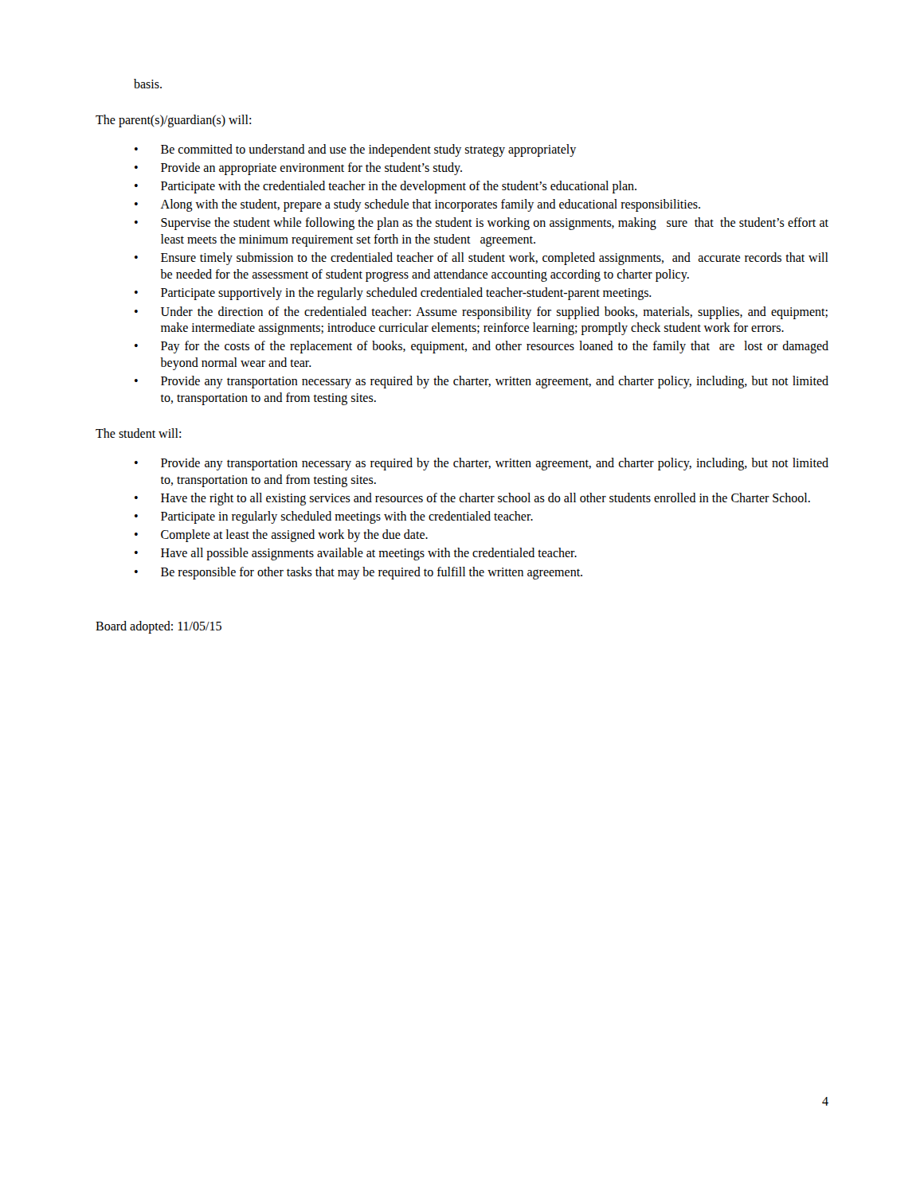basis.
The parent(s)/guardian(s) will:
Be committed to understand and use the independent study strategy appropriately
Provide an appropriate environment for the student’s study.
Participate with the credentialed teacher in the development of the student’s educational plan.
Along with the student, prepare a study schedule that incorporates family and educational responsibilities.
Supervise the student while following the plan as the student is working on assignments, making sure that the student’s effort at least meets the minimum requirement set forth in the student agreement.
Ensure timely submission to the credentialed teacher of all student work, completed assignments, and accurate records that will be needed for the assessment of student progress and attendance accounting according to charter policy.
Participate supportively in the regularly scheduled credentialed teacher-student-parent meetings.
Under the direction of the credentialed teacher: Assume responsibility for supplied books, materials, supplies, and equipment; make intermediate assignments; introduce curricular elements; reinforce learning; promptly check student work for errors.
Pay for the costs of the replacement of books, equipment, and other resources loaned to the family that are lost or damaged beyond normal wear and tear.
Provide any transportation necessary as required by the charter, written agreement, and charter policy, including, but not limited to, transportation to and from testing sites.
The student will:
Provide any transportation necessary as required by the charter, written agreement, and charter policy, including, but not limited to, transportation to and from testing sites.
Have the right to all existing services and resources of the charter school as do all other students enrolled in the Charter School.
Participate in regularly scheduled meetings with the credentialed teacher.
Complete at least the assigned work by the due date.
Have all possible assignments available at meetings with the credentialed teacher.
Be responsible for other tasks that may be required to fulfill the written agreement.
Board adopted: 11/05/15
4